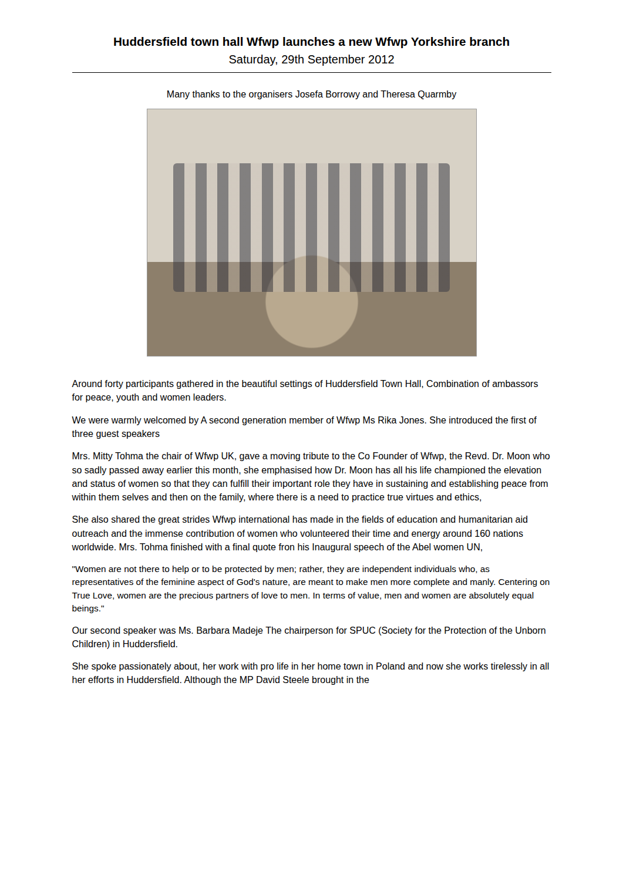Huddersfield town hall Wfwp launches a new Wfwp Yorkshire branch
Saturday, 29th September 2012
Many thanks to the organisers Josefa Borrowy and Theresa Quarmby
Around forty participants gathered in the beautiful settings of Huddersfield Town Hall, Combination of ambassors for peace, youth and women leaders.
We were warmly welcomed by A second generation member of Wfwp Ms Rika Jones. She introduced the first of three guest speakers
Mrs. Mitty Tohma the chair of Wfwp UK, gave a moving tribute to the Co Founder of Wfwp, the Revd. Dr. Moon who so sadly passed away earlier this month, she emphasised how Dr. Moon has all his life championed the elevation and status of women so that they can fulfill their important role they have in sustaining and establishing peace from within them selves and then on the family, where there is a need to practice true virtues and ethics,
She also shared the great strides Wfwp international has made in the fields of education and humanitarian aid outreach and the immense contribution of women who volunteered their time and energy around 160 nations worldwide. Mrs. Tohma finished with a final quote fron his Inaugural speech of the Abel women UN,
"Women are not there to help or to be protected by men; rather, they are independent individuals who, as representatives of the feminine aspect of God's nature, are meant to make men more complete and manly. Centering on True Love, women are the precious partners of love to men. In terms of value, men and women are absolutely equal beings."
Our second speaker was Ms. Barbara Madeje The chairperson for SPUC (Society for the Protection of the Unborn Children) in Huddersfield.
She spoke passionately about, her work with pro life in her home town in Poland and now she works tirelessly in all her efforts in Huddersfield. Although the MP David Steele brought in the